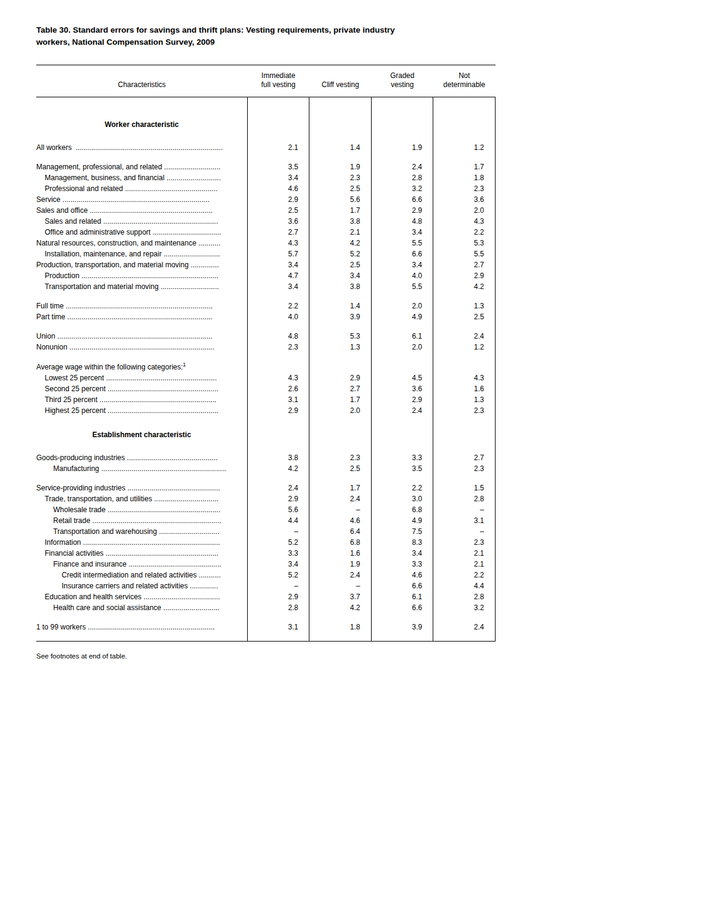Table 30. Standard errors for savings and thrift plans: Vesting requirements, private industry workers, National Compensation Survey, 2009
| Characteristics | Immediate full vesting | Cliff vesting | Graded vesting | Not determinable |
| --- | --- | --- | --- | --- |
| Worker characteristic | | | | |
| All workers ......................................................................... | 2.1 | 1.4 | 1.9 | 1.2 |
| Management, professional, and related ............................ | 3.5 | 1.9 | 2.4 | 1.7 |
| Management, business, and financial ........................... | 3.4 | 2.3 | 2.8 | 1.8 |
| Professional and related .............................................. | 4.6 | 2.5 | 3.2 | 2.3 |
| Service ......................................................................... | 2.9 | 5.6 | 6.6 | 3.6 |
| Sales and office ............................................................. | 2.5 | 1.7 | 2.9 | 2.0 |
| Sales and related ......................................................... | 3.6 | 3.8 | 4.8 | 4.3 |
| Office and administrative support .................................. | 2.7 | 2.1 | 3.4 | 2.2 |
| Natural resources, construction, and maintenance ........... | 4.3 | 4.2 | 5.5 | 5.3 |
| Installation, maintenance, and repair ............................ | 5.7 | 5.2 | 6.6 | 5.5 |
| Production, transportation, and material moving .............. | 3.4 | 2.5 | 3.4 | 2.7 |
| Production .................................................................... | 4.7 | 3.4 | 4.0 | 2.9 |
| Transportation and material moving ............................. | 3.4 | 3.8 | 5.5 | 4.2 |
| Full time ......................................................................... | 2.2 | 1.4 | 2.0 | 1.3 |
| Part time ........................................................................ | 4.0 | 3.9 | 4.9 | 2.5 |
| Union ............................................................................. | 4.8 | 5.3 | 6.1 | 2.4 |
| Nonunion ........................................................................ | 2.3 | 1.3 | 2.0 | 1.2 |
| Average wage within the following categories: 1 | | | | |
| Lowest 25 percent ....................................................... | 4.3 | 2.9 | 4.5 | 4.3 |
| Second 25 percent ....................................................... | 2.6 | 2.7 | 3.6 | 1.6 |
| Third 25 percent .......................................................... | 3.1 | 1.7 | 2.9 | 1.3 |
| Highest 25 percent ....................................................... | 2.9 | 2.0 | 2.4 | 2.3 |
| Establishment characteristic | | | | |
| Goods-producing industries ............................................. | 3.8 | 2.3 | 3.3 | 2.7 |
| Manufacturing .............................................................. | 4.2 | 2.5 | 3.5 | 2.3 |
| Service-providing industries .............................................. | 2.4 | 1.7 | 2.2 | 1.5 |
| Trade, transportation, and utilities ................................ | 2.9 | 2.4 | 3.0 | 2.8 |
| Wholesale trade ........................................................ | 5.6 | – | 6.8 | – |
| Retail trade ................................................................ | 4.4 | 4.6 | 4.9 | 3.1 |
| Transportation and warehousing .............................. | – | 6.4 | 7.5 | – |
| Information .................................................................... | 5.2 | 6.8 | 8.3 | 2.3 |
| Financial activities ........................................................ | 3.3 | 1.6 | 3.4 | 2.1 |
| Finance and insurance .............................................. | 3.4 | 1.9 | 3.3 | 2.1 |
| Credit intermediation and related activities ........... | 5.2 | 2.4 | 4.6 | 2.2 |
| Insurance carriers and related activities .............. | – | – | 6.6 | 4.4 |
| Education and health services ...................................... | 2.9 | 3.7 | 6.1 | 2.8 |
| Health care and social assistance ............................ | 2.8 | 4.2 | 6.6 | 3.2 |
| 1 to 99 workers ............................................................... | 3.1 | 1.8 | 3.9 | 2.4 |
See footnotes at end of table.